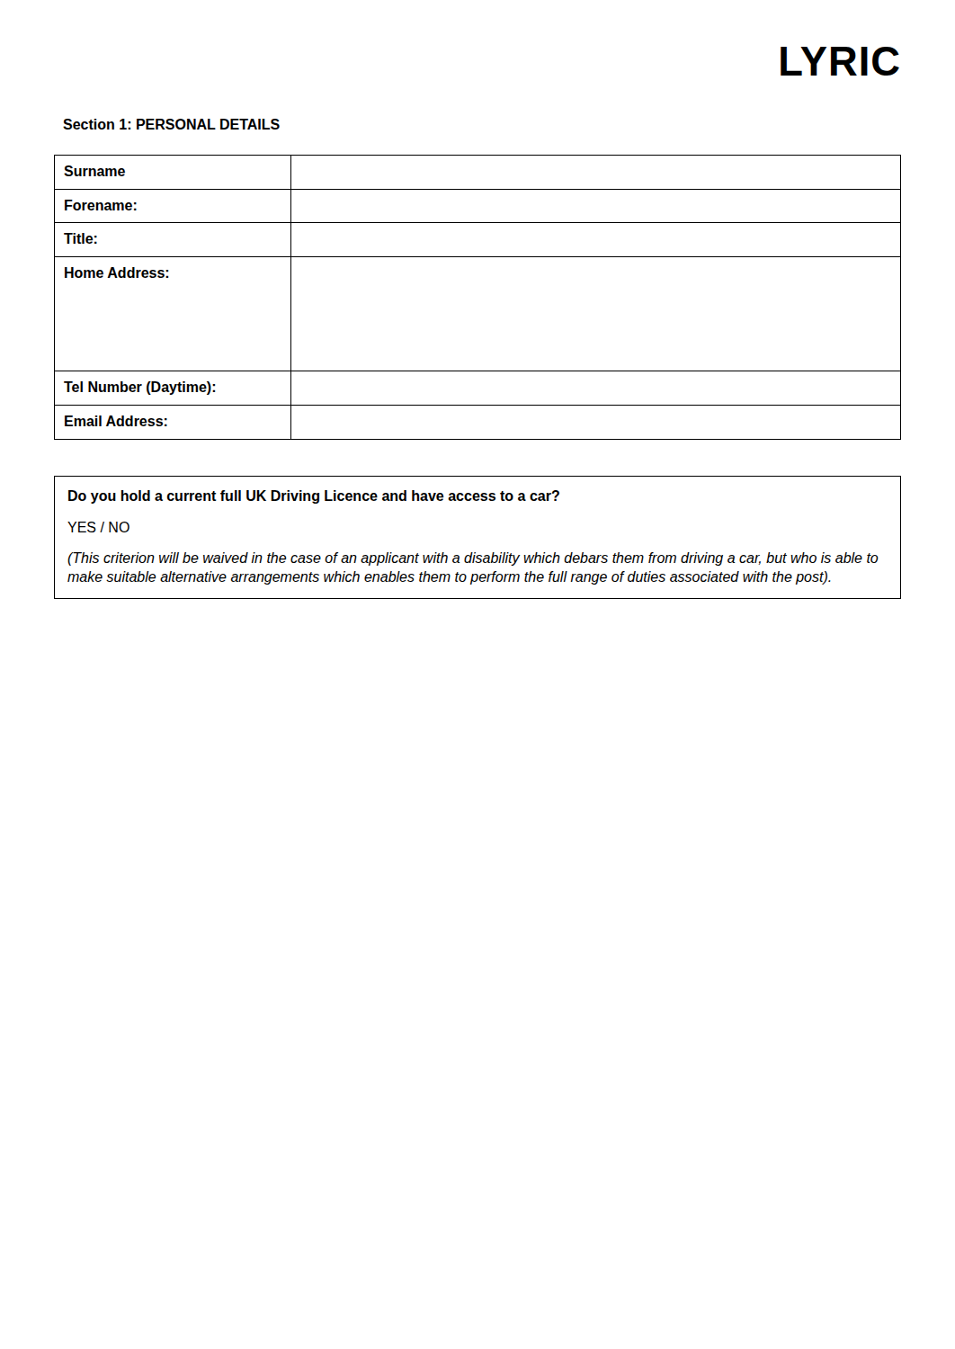LYRIC
Section 1: PERSONAL DETAILS
| Surname | |
| Forename: | |
| Title: | |
| Home Address: | |
| Tel Number (Daytime): | |
| Email Address: | |
Do you hold a current full UK Driving Licence and have access to a car?
YES / NO
(This criterion will be waived in the case of an applicant with a disability which debars them from driving a car, but who is able to make suitable alternative arrangements which enables them to perform the full range of duties associated with the post).